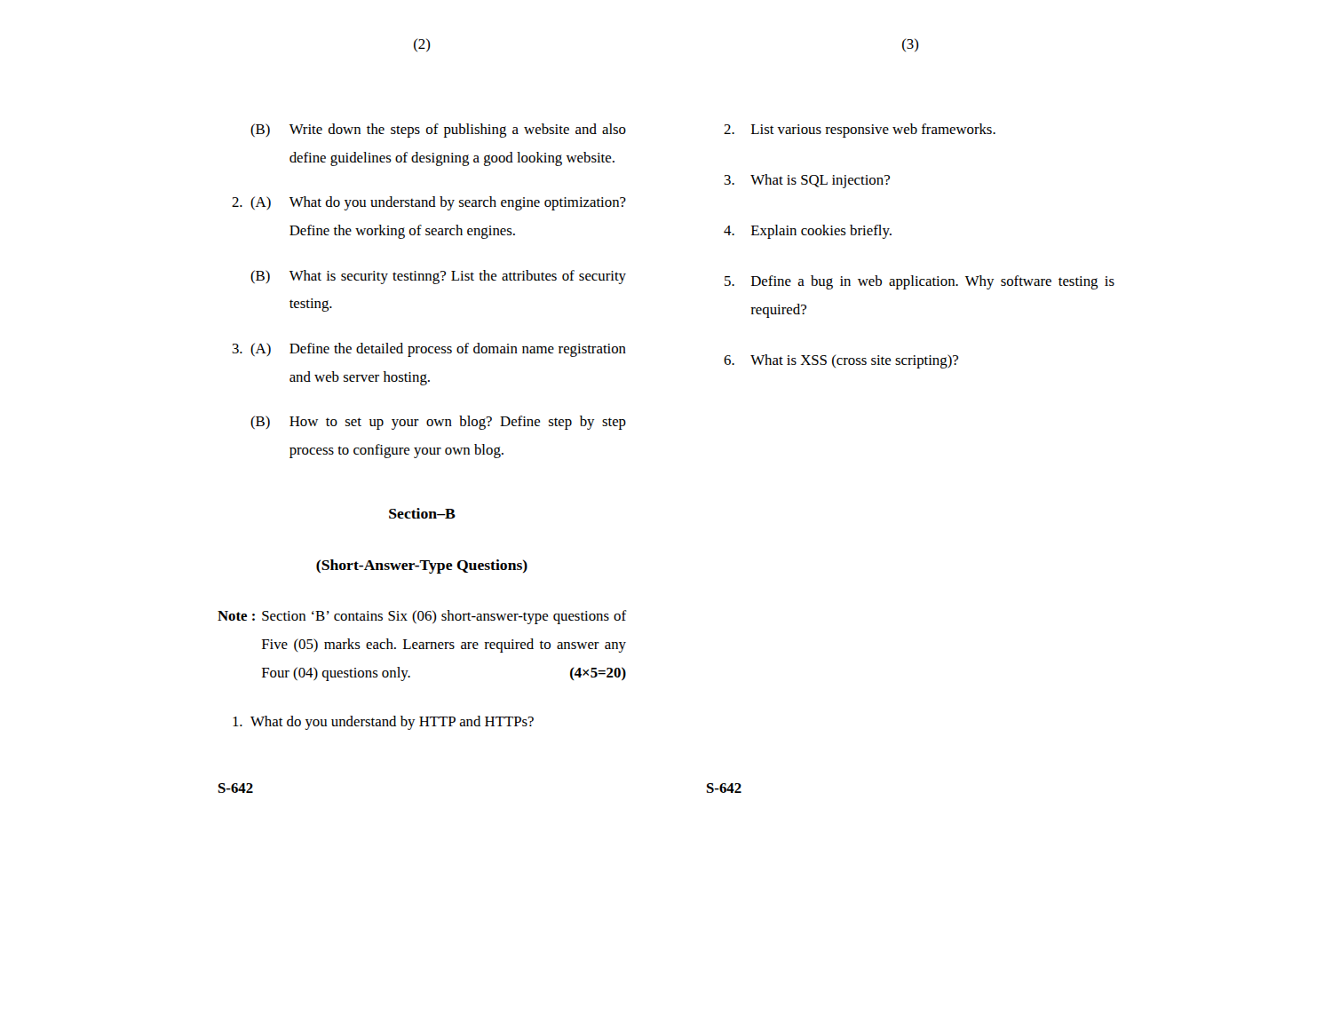(2)
(B)
Write down the steps of publishing a website and also define guidelines of designing a good looking website.
2.
(A)
What do you understand by search engine optimization? Define the working of search engines.
(B)
What is security testinng? List the attributes of security testing.
3.
(A)
Define the detailed process of domain name registration and web server hosting.
(B)
How to set up your own blog? Define step by step process to configure your own blog.
Section–B
(Short-Answer-Type Questions)
Note :
Section ‘B’ contains Six (06) short-answer-type questions of Five (05) marks each. Learners are required to answer any Four (04) questions only. (4×5=20)
1.
What do you understand by HTTP and HTTPs?
S-642
(3)
2.
List various responsive web frameworks.
3.
What is SQL injection?
4.
Explain cookies briefly.
5.
Define a bug in web application. Why software testing is required?
6.
What is XSS (cross site scripting)?
S-642